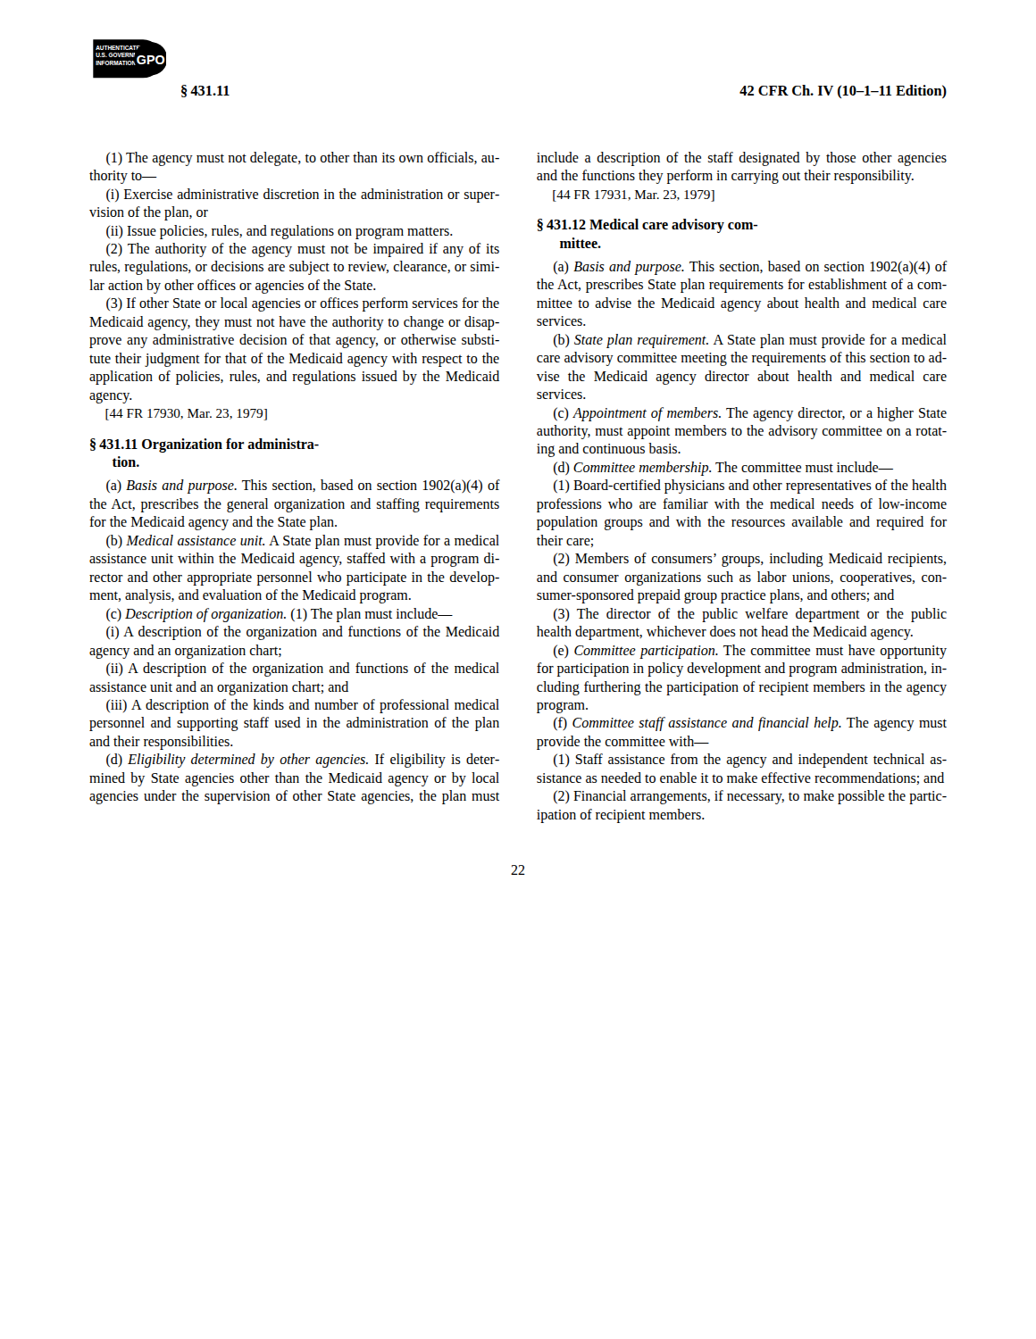AUTHENTICATED U.S. GOVERNMENT INFORMATION GPO
§ 431.11
42 CFR Ch. IV (10–1–11 Edition)
(1) The agency must not delegate, to other than its own officials, authority to—
(i) Exercise administrative discretion in the administration or supervision of the plan, or
(ii) Issue policies, rules, and regulations on program matters.
(2) The authority of the agency must not be impaired if any of its rules, regulations, or decisions are subject to review, clearance, or similar action by other offices or agencies of the State.
(3) If other State or local agencies or offices perform services for the Medicaid agency, they must not have the authority to change or disapprove any administrative decision of that agency, or otherwise substitute their judgment for that of the Medicaid agency with respect to the application of policies, rules, and regulations issued by the Medicaid agency.
[44 FR 17930, Mar. 23, 1979]
§ 431.11 Organization for administra-tion.
(a) Basis and purpose. This section, based on section 1902(a)(4) of the Act, prescribes the general organization and staffing requirements for the Medicaid agency and the State plan.
(b) Medical assistance unit. A State plan must provide for a medical assistance unit within the Medicaid agency, staffed with a program director and other appropriate personnel who participate in the development, analysis, and evaluation of the Medicaid program.
(c) Description of organization. (1) The plan must include—
(i) A description of the organization and functions of the Medicaid agency and an organization chart;
(ii) A description of the organization and functions of the medical assistance unit and an organization chart; and
(iii) A description of the kinds and number of professional medical personnel and supporting staff used in the administration of the plan and their responsibilities.
(d) Eligibility determined by other agencies. If eligibility is determined by State agencies other than the Medicaid agency or by local agencies under the supervision of other State agencies, the plan must include a description of the staff designated by those other agencies and the functions they perform in carrying out their responsibility.
[44 FR 17931, Mar. 23, 1979]
§ 431.12 Medical care advisory com-mittee.
(a) Basis and purpose. This section, based on section 1902(a)(4) of the Act, prescribes State plan requirements for establishment of a committee to advise the Medicaid agency about health and medical care services.
(b) State plan requirement. A State plan must provide for a medical care advisory committee meeting the requirements of this section to advise the Medicaid agency director about health and medical care services.
(c) Appointment of members. The agency director, or a higher State authority, must appoint members to the advisory committee on a rotating and continuous basis.
(d) Committee membership. The committee must include—
(1) Board-certified physicians and other representatives of the health professions who are familiar with the medical needs of low-income population groups and with the resources available and required for their care;
(2) Members of consumers’ groups, including Medicaid recipients, and consumer organizations such as labor unions, cooperatives, consumer-sponsored prepaid group practice plans, and others; and
(3) The director of the public welfare department or the public health department, whichever does not head the Medicaid agency.
(e) Committee participation. The committee must have opportunity for participation in policy development and program administration, including furthering the participation of recipient members in the agency program.
(f) Committee staff assistance and financial help. The agency must provide the committee with—
(1) Staff assistance from the agency and independent technical assistance as needed to enable it to make effective recommendations; and
(2) Financial arrangements, if necessary, to make possible the participation of recipient members.
22